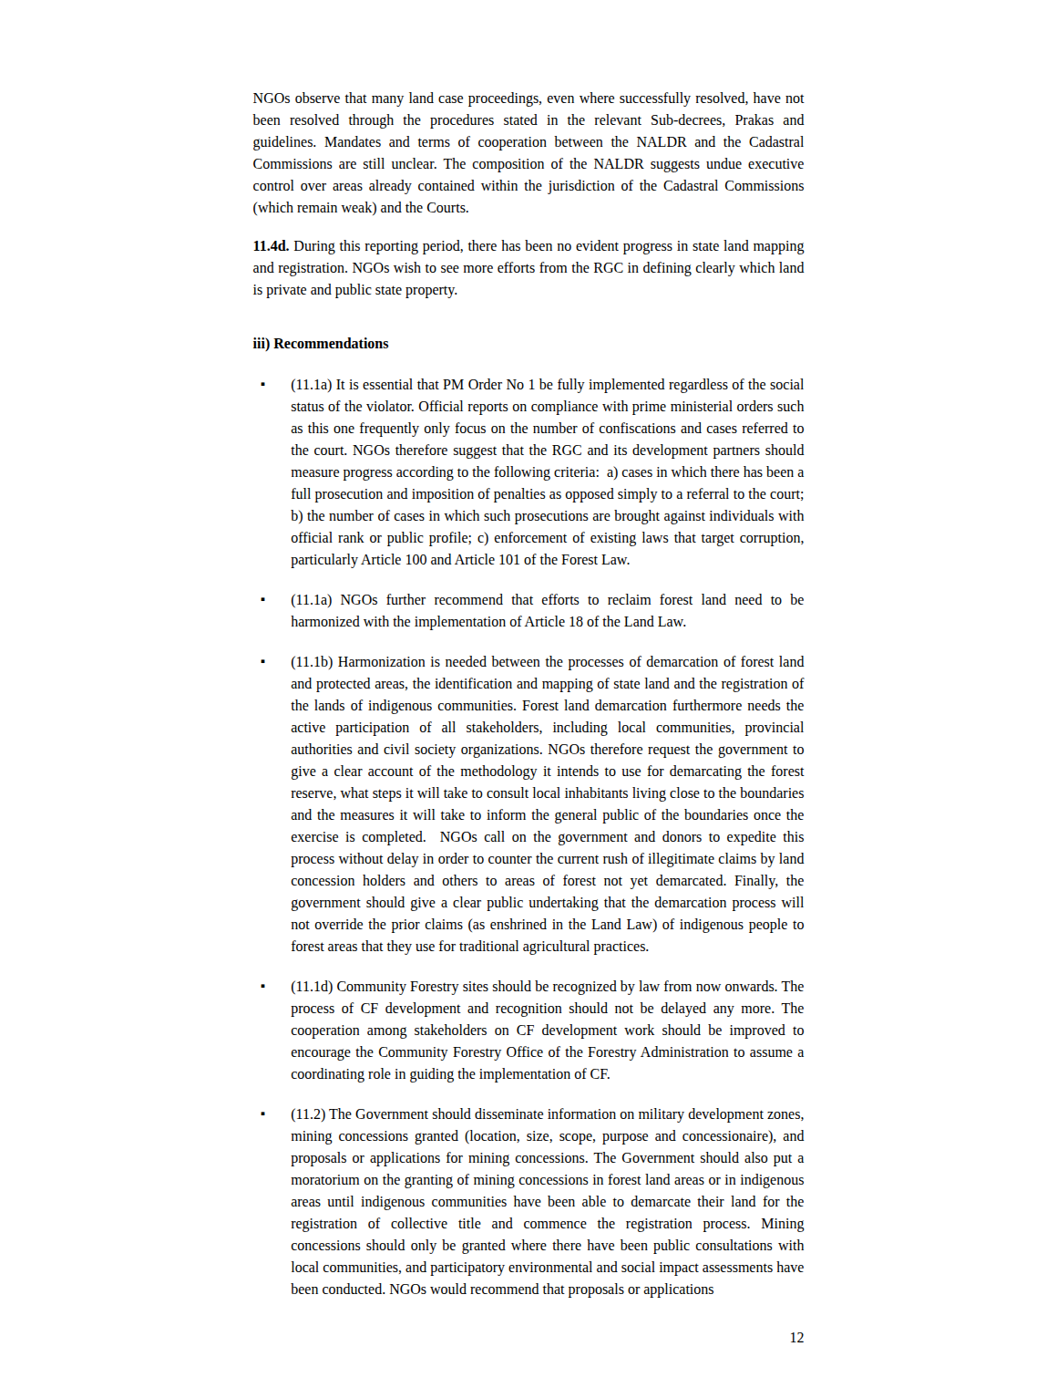NGOs observe that many land case proceedings, even where successfully resolved, have not been resolved through the procedures stated in the relevant Sub-decrees, Prakas and guidelines. Mandates and terms of cooperation between the NALDR and the Cadastral Commissions are still unclear. The composition of the NALDR suggests undue executive control over areas already contained within the jurisdiction of the Cadastral Commissions (which remain weak) and the Courts.
11.4d. During this reporting period, there has been no evident progress in state land mapping and registration. NGOs wish to see more efforts from the RGC in defining clearly which land is private and public state property.
iii) Recommendations
(11.1a) It is essential that PM Order No 1 be fully implemented regardless of the social status of the violator. Official reports on compliance with prime ministerial orders such as this one frequently only focus on the number of confiscations and cases referred to the court. NGOs therefore suggest that the RGC and its development partners should measure progress according to the following criteria: a) cases in which there has been a full prosecution and imposition of penalties as opposed simply to a referral to the court; b) the number of cases in which such prosecutions are brought against individuals with official rank or public profile; c) enforcement of existing laws that target corruption, particularly Article 100 and Article 101 of the Forest Law.
(11.1a) NGOs further recommend that efforts to reclaim forest land need to be harmonized with the implementation of Article 18 of the Land Law.
(11.1b) Harmonization is needed between the processes of demarcation of forest land and protected areas, the identification and mapping of state land and the registration of the lands of indigenous communities. Forest land demarcation furthermore needs the active participation of all stakeholders, including local communities, provincial authorities and civil society organizations. NGOs therefore request the government to give a clear account of the methodology it intends to use for demarcating the forest reserve, what steps it will take to consult local inhabitants living close to the boundaries and the measures it will take to inform the general public of the boundaries once the exercise is completed. NGOs call on the government and donors to expedite this process without delay in order to counter the current rush of illegitimate claims by land concession holders and others to areas of forest not yet demarcated. Finally, the government should give a clear public undertaking that the demarcation process will not override the prior claims (as enshrined in the Land Law) of indigenous people to forest areas that they use for traditional agricultural practices.
(11.1d) Community Forestry sites should be recognized by law from now onwards. The process of CF development and recognition should not be delayed any more. The cooperation among stakeholders on CF development work should be improved to encourage the Community Forestry Office of the Forestry Administration to assume a coordinating role in guiding the implementation of CF.
(11.2) The Government should disseminate information on military development zones, mining concessions granted (location, size, scope, purpose and concessionaire), and proposals or applications for mining concessions. The Government should also put a moratorium on the granting of mining concessions in forest land areas or in indigenous areas until indigenous communities have been able to demarcate their land for the registration of collective title and commence the registration process. Mining concessions should only be granted where there have been public consultations with local communities, and participatory environmental and social impact assessments have been conducted. NGOs would recommend that proposals or applications
12